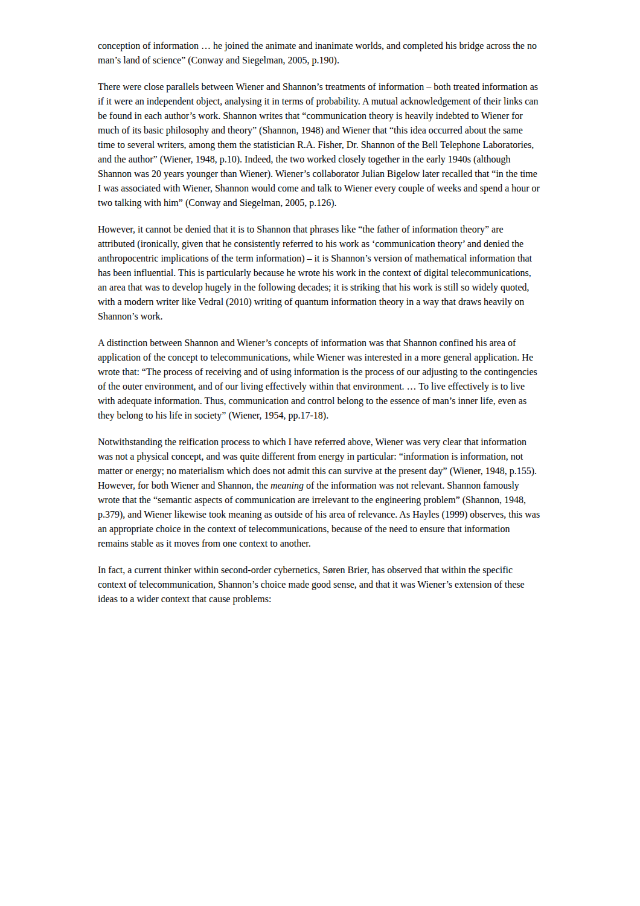conception of information … he joined the animate and inanimate worlds, and completed his bridge across the no man’s land of science” (Conway and Siegelman, 2005, p.190).
There were close parallels between Wiener and Shannon’s treatments of information – both treated information as if it were an independent object, analysing it in terms of probability. A mutual acknowledgement of their links can be found in each author’s work. Shannon writes that “communication theory is heavily indebted to Wiener for much of its basic philosophy and theory” (Shannon, 1948) and Wiener that “this idea occurred about the same time to several writers, among them the statistician R.A. Fisher, Dr. Shannon of the Bell Telephone Laboratories, and the author” (Wiener, 1948, p.10). Indeed, the two worked closely together in the early 1940s (although Shannon was 20 years younger than Wiener). Wiener’s collaborator Julian Bigelow later recalled that “in the time I was associated with Wiener, Shannon would come and talk to Wiener every couple of weeks and spend a hour or two talking with him” (Conway and Siegelman, 2005, p.126).
However, it cannot be denied that it is to Shannon that phrases like “the father of information theory” are attributed (ironically, given that he consistently referred to his work as ‘communication theory’ and denied the anthropocentric implications of the term information) – it is Shannon’s version of mathematical information that has been influential. This is particularly because he wrote his work in the context of digital telecommunications, an area that was to develop hugely in the following decades; it is striking that his work is still so widely quoted, with a modern writer like Vedral (2010) writing of quantum information theory in a way that draws heavily on Shannon’s work.
A distinction between Shannon and Wiener’s concepts of information was that Shannon confined his area of application of the concept to telecommunications, while Wiener was interested in a more general application. He wrote that: “The process of receiving and of using information is the process of our adjusting to the contingencies of the outer environment, and of our living effectively within that environment. … To live effectively is to live with adequate information. Thus, communication and control belong to the essence of man’s inner life, even as they belong to his life in society” (Wiener, 1954, pp.17-18).
Notwithstanding the reification process to which I have referred above, Wiener was very clear that information was not a physical concept, and was quite different from energy in particular: “information is information, not matter or energy; no materialism which does not admit this can survive at the present day” (Wiener, 1948, p.155). However, for both Wiener and Shannon, the meaning of the information was not relevant. Shannon famously wrote that the “semantic aspects of communication are irrelevant to the engineering problem” (Shannon, 1948, p.379), and Wiener likewise took meaning as outside of his area of relevance. As Hayles (1999) observes, this was an appropriate choice in the context of telecommunications, because of the need to ensure that information remains stable as it moves from one context to another.
In fact, a current thinker within second-order cybernetics, Søren Brier, has observed that within the specific context of telecommunication, Shannon’s choice made good sense, and that it was Wiener’s extension of these ideas to a wider context that cause problems: